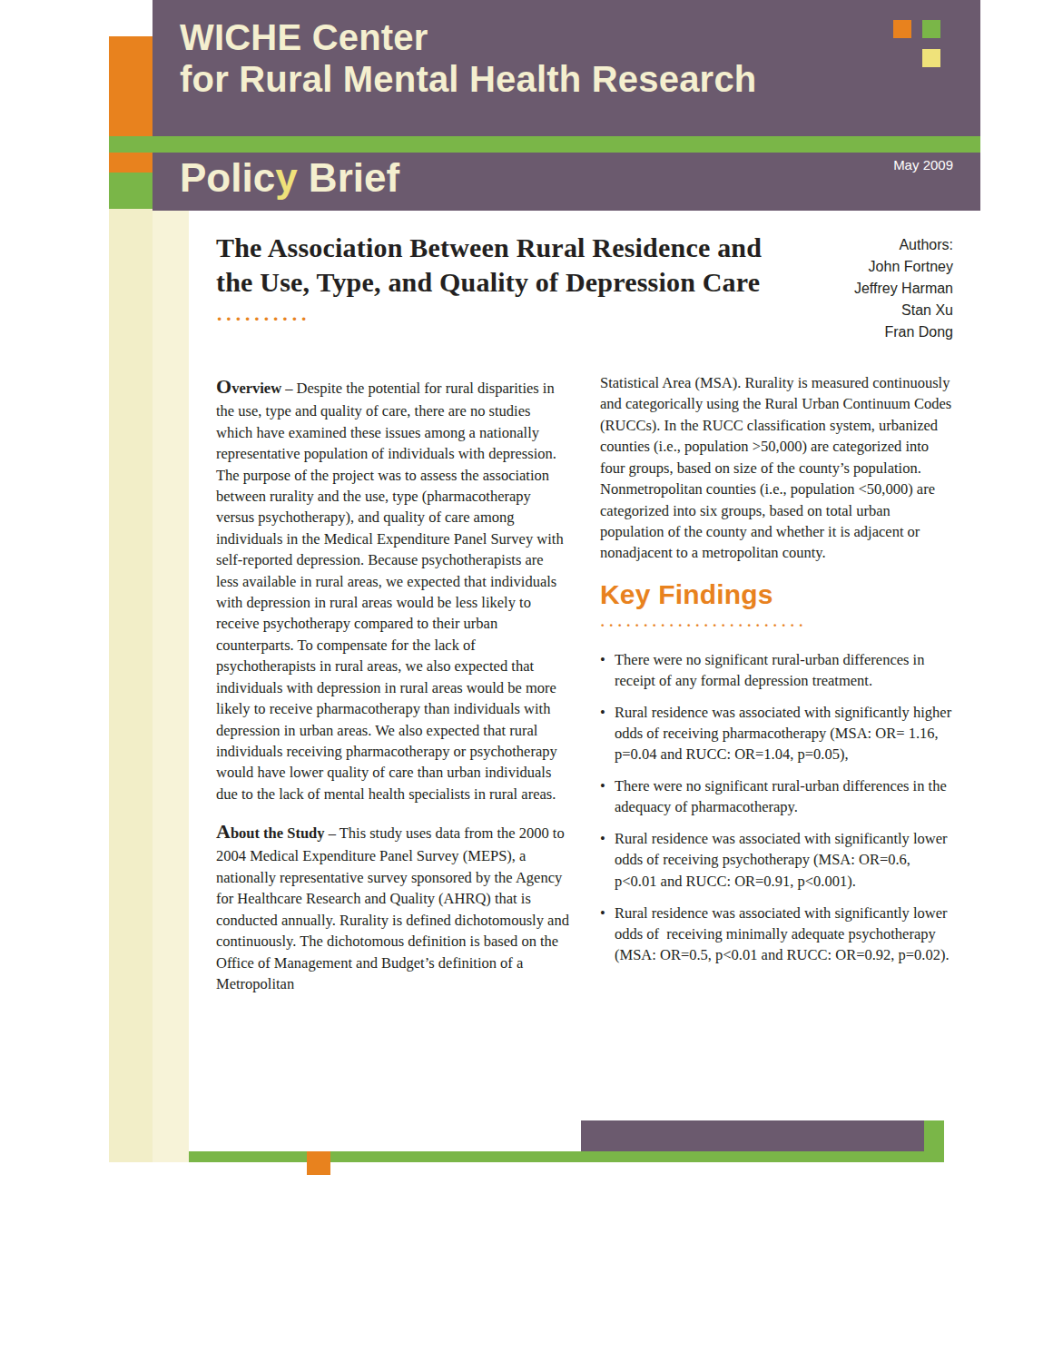WICHE Centerfor Rural Mental Health Research
May 2009
Policy Brief
The Association Between Rural Residence and the Use, Type, and Quality of Depression Care ··········
Authors:
John Fortney
Jeffrey Harman
Stan Xu
Fran Dong
Overview – Despite the potential for rural disparities in the use, type and quality of care, there are no studies which have examined these issues among a nationally representative population of individuals with depression. The purpose of the project was to assess the association between rurality and the use, type (pharmacotherapy versus psychotherapy), and quality of care among individuals in the Medical Expenditure Panel Survey with self-reported depression. Because psychotherapists are less available in rural areas, we expected that individuals with depression in rural areas would be less likely to receive psychotherapy compared to their urban counterparts. To compensate for the lack of psychotherapists in rural areas, we also expected that individuals with depression in rural areas would be more likely to receive pharmacotherapy than individuals with depression in urban areas. We also expected that rural individuals receiving pharmacotherapy or psychotherapy would have lower quality of care than urban individuals due to the lack of mental health specialists in rural areas.
About the Study – This study uses data from the 2000 to 2004 Medical Expenditure Panel Survey (MEPS), a nationally representative survey sponsored by the Agency for Healthcare Research and Quality (AHRQ) that is conducted annually. Rurality is defined dichotomously and continuously. The dichotomous definition is based on the Office of Management and Budget’s definition of a Metropolitan
Statistical Area (MSA). Rurality is measured continuously and categorically using the Rural Urban Continuum Codes (RUCCs). In the RUCC classification system, urbanized counties (i.e., population >50,000) are categorized into four groups, based on size of the county’s population. Nonmetropolitan counties (i.e., population <50,000) are categorized into six groups, based on total urban population of the county and whether it is adjacent or nonadjacent to a metropolitan county.
Key Findings
························
There were no significant rural-urban differences in receipt of any formal depression treatment.
Rural residence was associated with significantly higher odds of receiving pharmacotherapy (MSA: OR= 1.16, p=0.04 and RUCC: OR=1.04, p=0.05),
There were no significant rural-urban differences in the adequacy of pharmacotherapy.
Rural residence was associated with significantly lower odds of receiving psychotherapy (MSA: OR=0.6, p<0.01 and RUCC: OR=0.91, p<0.001).
Rural residence was associated with significantly lower odds of receiving minimally adequate psychotherapy (MSA: OR=0.5, p<0.01 and RUCC: OR=0.92, p=0.02).